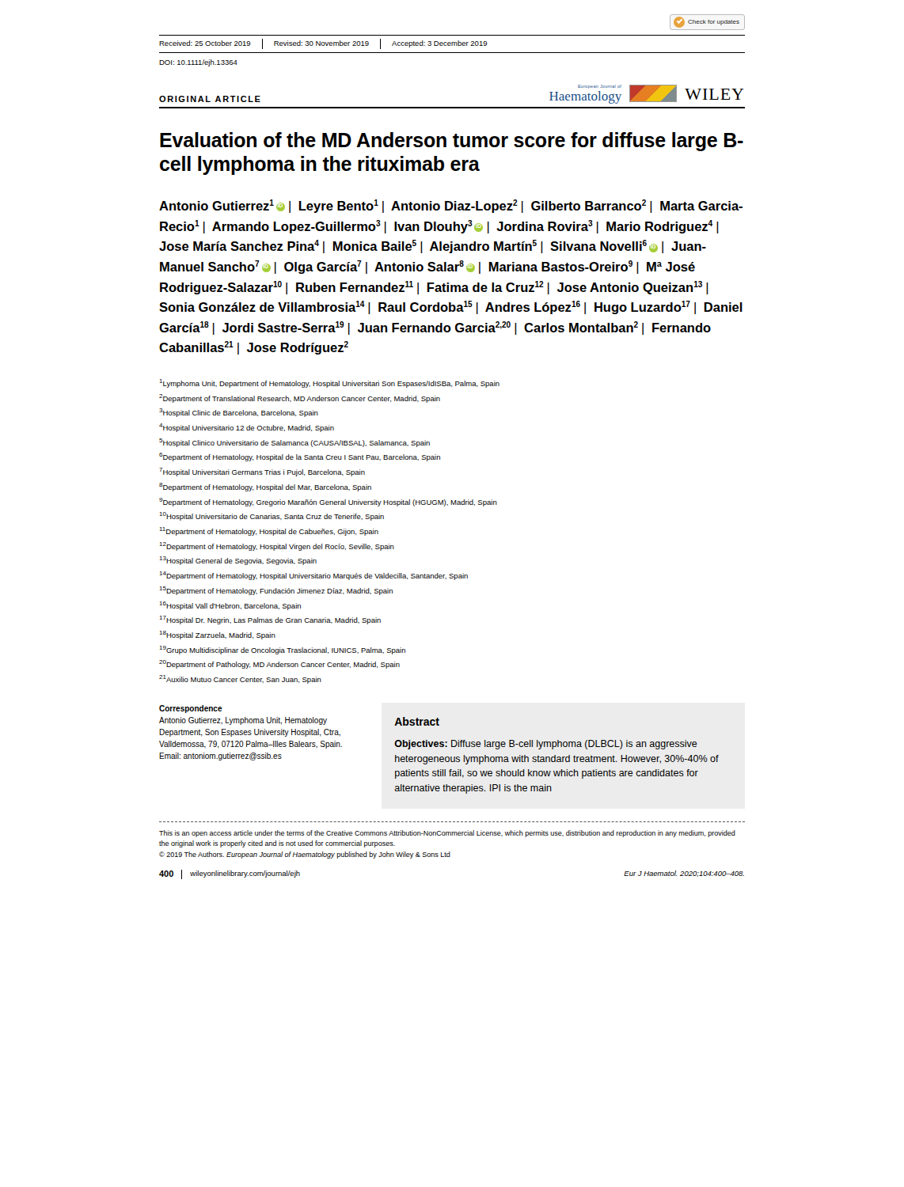Check for updates
Received: 25 October 2019 Revised: 30 November 2019 Accepted: 3 December 2019
DOI: 10.1111/ejh.13364
Original Article
European Journal of Haematology
WILEY
Evaluation of the MD Anderson tumor score for diffuse large B-cell lymphoma in the rituximab era
Antonio Gutierrez1 | Leyre Bento1| Antonio Diaz-Lopez2| Gilberto Barranco2| Marta Garcia-Recio1| Armando Lopez-Guillermo3| Ivan Dlouhy3 | Jordina Rovira3| Mario Rodriguez4| Jose María Sanchez Pina4| Monica Baile5| Alejandro Martín5| Silvana Novelli6 | Juan-Manuel Sancho7 | Olga García7| Antonio Salar8 | Mariana Bastos-Oreiro9| Mª José Rodriguez-Salazar10| Ruben Fernandez11| Fatima de la Cruz12| Jose Antonio Queizan13| Sonia González de Villambrosia14| Raul Cordoba15| Andres López16| Hugo Luzardo17| Daniel García18| Jordi Sastre-Serra19| Juan Fernando Garcia2,20| Carlos Montalban2| Fernando Cabanillas21| Jose Rodríguez2
1Lymphoma Unit, Department of Hematology, Hospital Universitari Son Espases/IdISBa, Palma, Spain
2Department of Translational Research, MD Anderson Cancer Center, Madrid, Spain
3Hospital Clinic de Barcelona, Barcelona, Spain
4Hospital Universitario 12 de Octubre, Madrid, Spain
5Hospital Clinico Universitario de Salamanca (CAUSA/IBSAL), Salamanca, Spain
6Department of Hematology, Hospital de la Santa Creu I Sant Pau, Barcelona, Spain
7Hospital Universitari Germans Trias i Pujol, Barcelona, Spain
8Department of Hematology, Hospital del Mar, Barcelona, Spain
9Department of Hematology, Gregorio Marañón General University Hospital (HGUGM), Madrid, Spain
10Hospital Universitario de Canarias, Santa Cruz de Tenerife, Spain
11Department of Hematology, Hospital de Cabueñes, Gijon, Spain
12Department of Hematology, Hospital Virgen del Rocío, Seville, Spain
13Hospital General de Segovia, Segovia, Spain
14Department of Hematology, Hospital Universitario Marqués de Valdecilla, Santander, Spain
15Department of Hematology, Fundación Jimenez Díaz, Madrid, Spain
16Hospital Vall d'Hebron, Barcelona, Spain
17Hospital Dr. Negrin, Las Palmas de Gran Canaria, Madrid, Spain
18Hospital Zarzuela, Madrid, Spain
19Grupo Multidisciplinar de Oncologia Traslacional, IUNICS, Palma, Spain
20Department of Pathology, MD Anderson Cancer Center, Madrid, Spain
21Auxilio Mutuo Cancer Center, San Juan, Spain
Correspondence
Antonio Gutierrez, Lymphoma Unit, Hematology Department, Son Espases University Hospital, Ctra, Valldemossa, 79, 07120 Palma–Illes Balears, Spain.
Email: antoniom.gutierrez@ssib.es
Abstract
Objectives: Diffuse large B-cell lymphoma (DLBCL) is an aggressive heterogeneous lymphoma with standard treatment. However, 30%-40% of patients still fail, so we should know which patients are candidates for alternative therapies. IPI is the main
This is an open access article under the terms of the Creative Commons Attribution-NonCommercial License, which permits use, distribution and reproduction in any medium, provided the original work is properly cited and is not used for commercial purposes.
© 2019 The Authors. European Journal of Haematology published by John Wiley & Sons Ltd
400 wileyonlinelibrary.com/journal/ejh
Eur J Haematol. 2020;104:400–408.